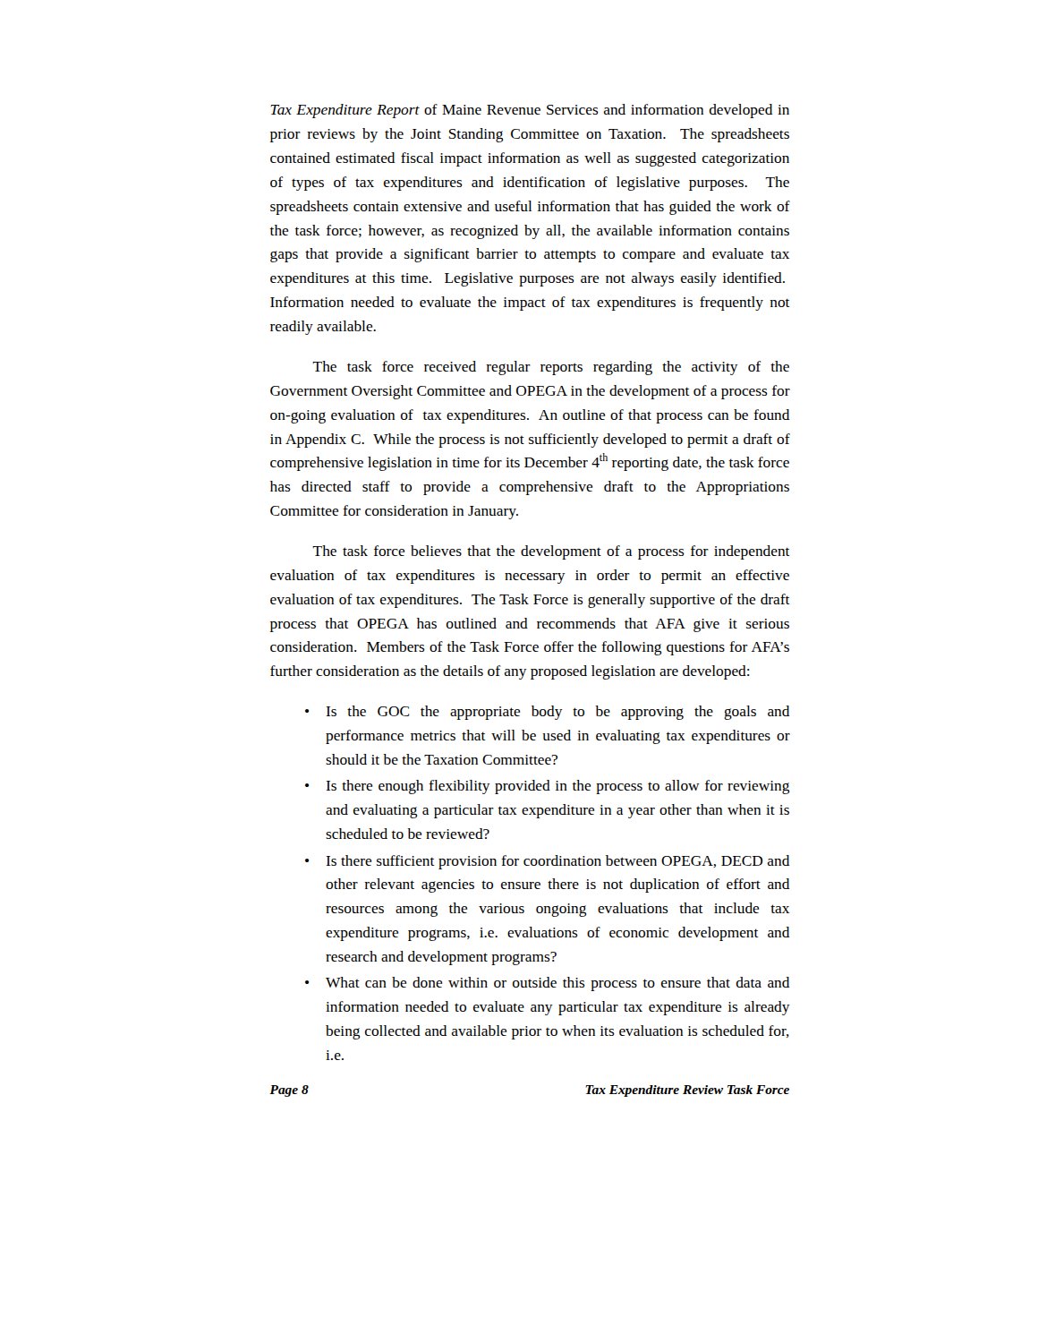Tax Expenditure Report of Maine Revenue Services and information developed in prior reviews by the Joint Standing Committee on Taxation. The spreadsheets contained estimated fiscal impact information as well as suggested categorization of types of tax expenditures and identification of legislative purposes. The spreadsheets contain extensive and useful information that has guided the work of the task force; however, as recognized by all, the available information contains gaps that provide a significant barrier to attempts to compare and evaluate tax expenditures at this time. Legislative purposes are not always easily identified. Information needed to evaluate the impact of tax expenditures is frequently not readily available.
The task force received regular reports regarding the activity of the Government Oversight Committee and OPEGA in the development of a process for on-going evaluation of tax expenditures. An outline of that process can be found in Appendix C. While the process is not sufficiently developed to permit a draft of comprehensive legislation in time for its December 4th reporting date, the task force has directed staff to provide a comprehensive draft to the Appropriations Committee for consideration in January.
The task force believes that the development of a process for independent evaluation of tax expenditures is necessary in order to permit an effective evaluation of tax expenditures. The Task Force is generally supportive of the draft process that OPEGA has outlined and recommends that AFA give it serious consideration. Members of the Task Force offer the following questions for AFA’s further consideration as the details of any proposed legislation are developed:
Is the GOC the appropriate body to be approving the goals and performance metrics that will be used in evaluating tax expenditures or should it be the Taxation Committee?
Is there enough flexibility provided in the process to allow for reviewing and evaluating a particular tax expenditure in a year other than when it is scheduled to be reviewed?
Is there sufficient provision for coordination between OPEGA, DECD and other relevant agencies to ensure there is not duplication of effort and resources among the various ongoing evaluations that include tax expenditure programs, i.e. evaluations of economic development and research and development programs?
What can be done within or outside this process to ensure that data and information needed to evaluate any particular tax expenditure is already being collected and available prior to when its evaluation is scheduled for, i.e.
Page 8 Tax Expenditure Review Task Force